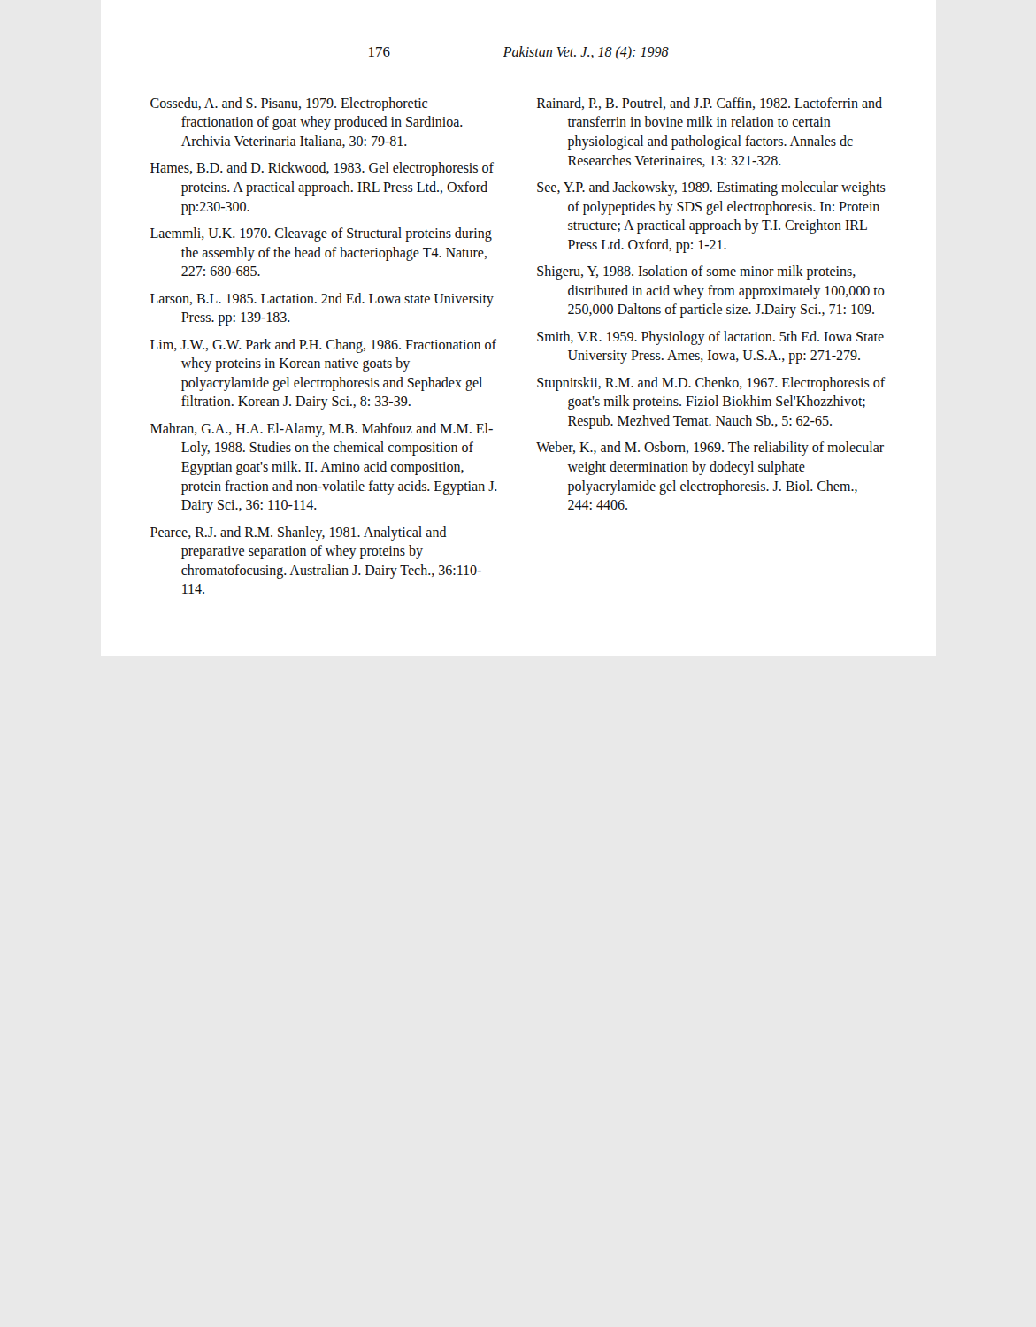176
Pakistan Vet. J., 18 (4): 1998
Cossedu, A. and S. Pisanu, 1979. Electrophoretic fractionation of goat whey produced in Sardinioa. Archivia Veterinaria Italiana, 30: 79-81.
Hames, B.D. and D. Rickwood, 1983. Gel electrophoresis of proteins. A practical approach. IRL Press Ltd., Oxford pp:230-300.
Laemmli, U.K. 1970. Cleavage of Structural proteins during the assembly of the head of bacteriophage T4. Nature, 227: 680-685.
Larson, B.L. 1985. Lactation. 2nd Ed. Lowa state University Press. pp: 139-183.
Lim, J.W., G.W. Park and P.H. Chang, 1986. Fractionation of whey proteins in Korean native goats by polyacrylamide gel electrophoresis and Sephadex gel filtration. Korean J. Dairy Sci., 8: 33-39.
Mahran, G.A., H.A. El-Alamy, M.B. Mahfouz and M.M. El-Loly, 1988. Studies on the chemical composition of Egyptian goat's milk. II. Amino acid composition, protein fraction and non-volatile fatty acids. Egyptian J. Dairy Sci., 36: 110-114.
Pearce, R.J. and R.M. Shanley, 1981. Analytical and preparative separation of whey proteins by chromatofocusing. Australian J. Dairy Tech., 36:110-114.
Rainard, P., B. Poutrel, and J.P. Caffin, 1982. Lactoferrin and transferrin in bovine milk in relation to certain physiological and pathological factors. Annales dc Researches Veterinaires, 13: 321-328.
See, Y.P. and Jackowsky, 1989. Estimating molecular weights of polypeptides by SDS gel electrophoresis. In: Protein structure; A practical approach by T.I. Creighton IRL Press Ltd. Oxford, pp: 1-21.
Shigeru, Y, 1988. Isolation of some minor milk proteins, distributed in acid whey from approximately 100,000 to 250,000 Daltons of particle size. J.Dairy Sci., 71: 109.
Smith, V.R. 1959. Physiology of lactation. 5th Ed. Iowa State University Press. Ames, Iowa, U.S.A., pp: 271-279.
Stupnitskii, R.M. and M.D. Chenko, 1967. Electrophoresis of goat's milk proteins. Fiziol Biokhim Sel'Khozzhivot; Respub. Mezhved Temat. Nauch Sb., 5: 62-65.
Weber, K., and M. Osborn, 1969. The reliability of molecular weight determination by dodecyl sulphate polyacrylamide gel electrophoresis. J. Biol. Chem., 244: 4406.